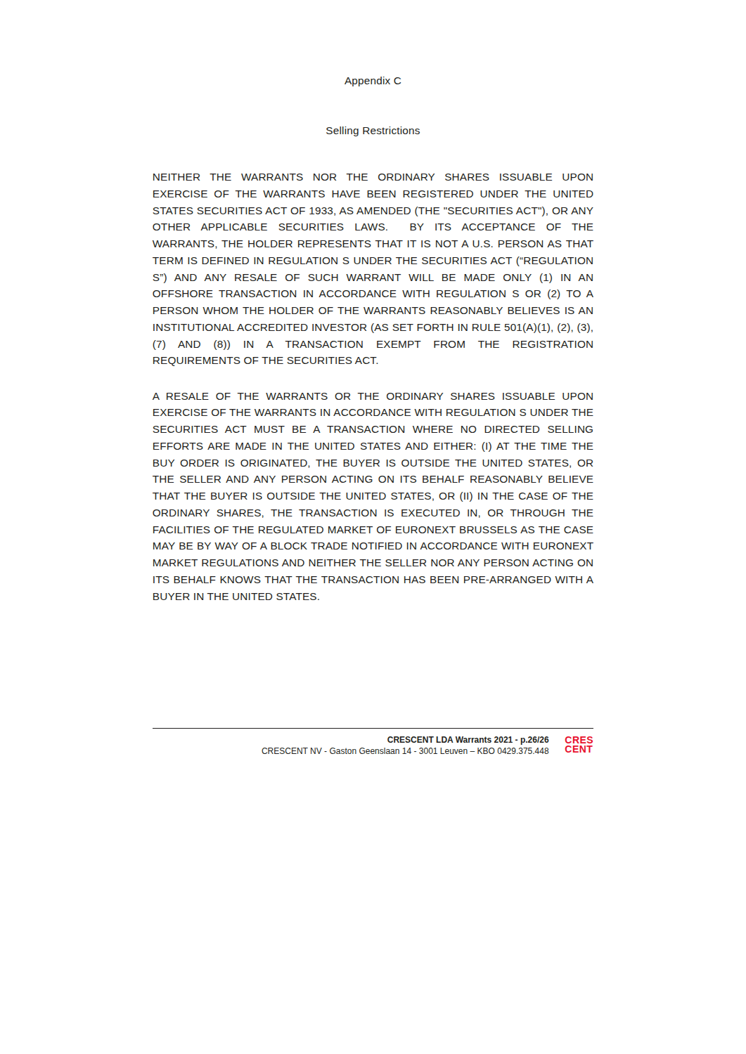Appendix C
Selling Restrictions
NEITHER THE WARRANTS NOR THE ORDINARY SHARES ISSUABLE UPON EXERCISE OF THE WARRANTS HAVE BEEN REGISTERED UNDER THE UNITED STATES SECURITIES ACT OF 1933, AS AMENDED (THE "SECURITIES ACT"), OR ANY OTHER APPLICABLE SECURITIES LAWS. BY ITS ACCEPTANCE OF THE WARRANTS, THE HOLDER REPRESENTS THAT IT IS NOT A U.S. PERSON AS THAT TERM IS DEFINED IN REGULATION S UNDER THE SECURITIES ACT (“REGULATION S”) AND ANY RESALE OF SUCH WARRANT WILL BE MADE ONLY (1) IN AN OFFSHORE TRANSACTION IN ACCORDANCE WITH REGULATION S OR (2) TO A PERSON WHOM THE HOLDER OF THE WARRANTS REASONABLY BELIEVES IS AN INSTITUTIONAL ACCREDITED INVESTOR (AS SET FORTH IN RULE 501(A)(1), (2), (3), (7) AND (8)) IN A TRANSACTION EXEMPT FROM THE REGISTRATION REQUIREMENTS OF THE SECURITIES ACT.
A RESALE OF THE WARRANTS OR THE ORDINARY SHARES ISSUABLE UPON EXERCISE OF THE WARRANTS IN ACCORDANCE WITH REGULATION S UNDER THE SECURITIES ACT MUST BE A TRANSACTION WHERE NO DIRECTED SELLING EFFORTS ARE MADE IN THE UNITED STATES AND EITHER: (I) AT THE TIME THE BUY ORDER IS ORIGINATED, THE BUYER IS OUTSIDE THE UNITED STATES, OR THE SELLER AND ANY PERSON ACTING ON ITS BEHALF REASONABLY BELIEVE THAT THE BUYER IS OUTSIDE THE UNITED STATES, OR (II) IN THE CASE OF THE ORDINARY SHARES, THE TRANSACTION IS EXECUTED IN, OR THROUGH THE FACILITIES OF THE REGULATED MARKET OF EURONEXT BRUSSELS AS THE CASE MAY BE BY WAY OF A BLOCK TRADE NOTIFIED IN ACCORDANCE WITH EURONEXT MARKET REGULATIONS AND NEITHER THE SELLER NOR ANY PERSON ACTING ON ITS BEHALF KNOWS THAT THE TRANSACTION HAS BEEN PRE-ARRANGED WITH A BUYER IN THE UNITED STATES.
CRESCENT LDA Warrants 2021 - p.26/26
CRESCENT NV - Gaston Geenslaan 14 - 3001 Leuven – KBO 0429.375.448
CRES
CENT